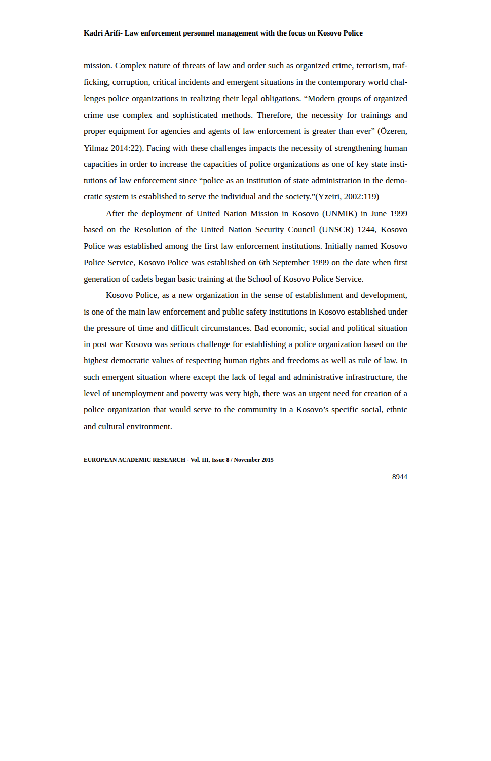Kadri Arifi- Law enforcement personnel management with the focus on Kosovo Police
mission. Complex nature of threats of law and order such as organized crime, terrorism, trafficking, corruption, critical incidents and emergent situations in the contemporary world challenges police organizations in realizing their legal obligations. “Modern groups of organized crime use complex and sophisticated methods. Therefore, the necessity for trainings and proper equipment for agencies and agents of law enforcement is greater than ever” (Özeren, Yilmaz 2014:22). Facing with these challenges impacts the necessity of strengthening human capacities in order to increase the capacities of police organizations as one of key state institutions of law enforcement since “police as an institution of state administration in the democratic system is established to serve the individual and the society.”(Yzeiri, 2002:119)
After the deployment of United Nation Mission in Kosovo (UNMIK) in June 1999 based on the Resolution of the United Nation Security Council (UNSCR) 1244, Kosovo Police was established among the first law enforcement institutions. Initially named Kosovo Police Service, Kosovo Police was established on 6th September 1999 on the date when first generation of cadets began basic training at the School of Kosovo Police Service.
Kosovo Police, as a new organization in the sense of establishment and development, is one of the main law enforcement and public safety institutions in Kosovo established under the pressure of time and difficult circumstances. Bad economic, social and political situation in post war Kosovo was serious challenge for establishing a police organization based on the highest democratic values of respecting human rights and freedoms as well as rule of law. In such emergent situation where except the lack of legal and administrative infrastructure, the level of unemployment and poverty was very high, there was an urgent need for creation of a police organization that would serve to the community in a Kosovo’s specific social, ethnic and cultural environment.
EUROPEAN ACADEMIC RESEARCH - Vol. III, Issue 8 / November 2015 8944